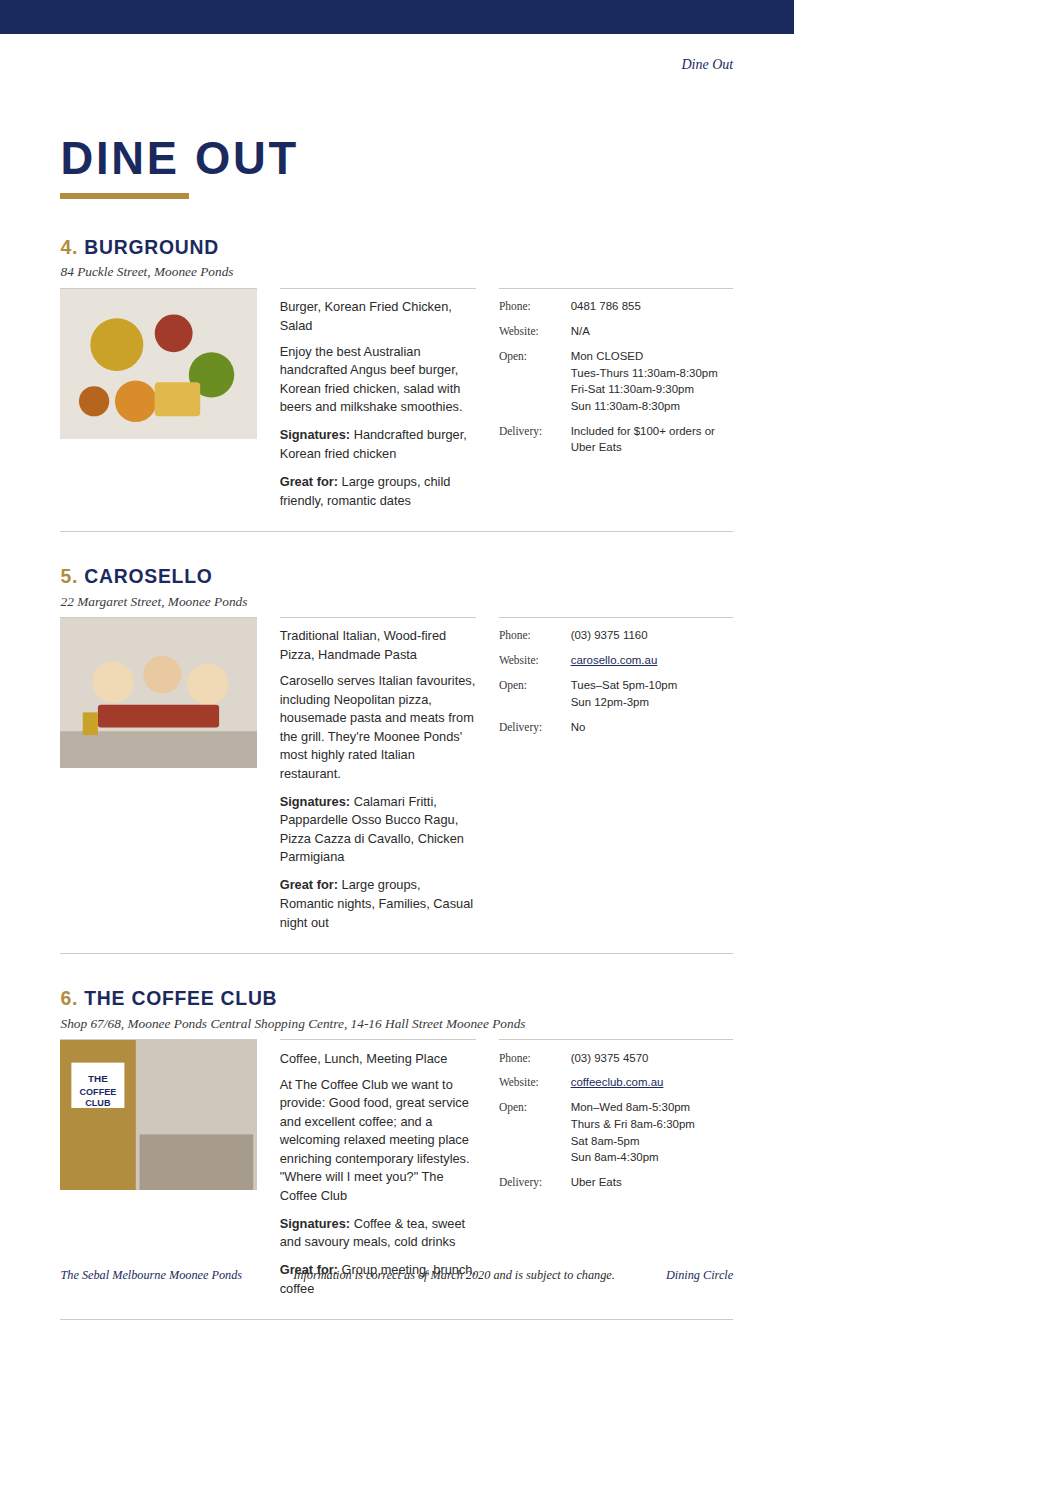Dine Out
Dine Out
4. Burground
84 Puckle Street, Moonee Ponds
Burger, Korean Fried Chicken, Salad
Enjoy the best Australian handcrafted Angus beef burger, Korean fried chicken, salad with beers and milkshake smoothies.
Signatures: Handcrafted burger, Korean fried chicken
Great for: Large groups, child friendly, romantic dates
| Phone: | 0481 786 855 |
| Website: | N/A |
| Open: | Mon CLOSED Tues-Thurs 11:30am-8:30pm Fri-Sat 11:30am-9:30pm Sun 11:30am-8:30pm |
| Delivery: | Included for $100+ orders or Uber Eats |
5. Carosello
22 Margaret Street, Moonee Ponds
Traditional Italian, Wood-fired Pizza, Handmade Pasta
Carosello serves Italian favourites, including Neopolitan pizza, housemade pasta and meats from the grill. They're Moonee Ponds' most highly rated Italian restaurant.
Signatures: Calamari Fritti, Pappardelle Osso Bucco Ragu, Pizza Cazza di Cavallo, Chicken Parmigiana
Great for: Large groups, Romantic nights, Families, Casual night out
| Phone: | (03) 9375 1160 |
| Website: | carosello.com.au |
| Open: | Tues–Sat 5pm-10pm Sun 12pm-3pm |
| Delivery: | No |
6. The Coffee Club
Shop 67/68, Moonee Ponds Central Shopping Centre, 14-16 Hall Street Moonee Ponds
Coffee, Lunch, Meeting Place
At The Coffee Club we want to provide: Good food, great service and excellent coffee; and a welcoming relaxed meeting place enriching contemporary lifestyles. "Where will I meet you?" The Coffee Club
Signatures: Coffee & tea, sweet and savoury meals, cold drinks
Great for: Group meeting, brunch, coffee
| Phone: | (03) 9375 4570 |
| Website: | coffeeclub.com.au |
| Open: | Mon–Wed 8am-5:30pm Thurs & Fri 8am-6:30pm Sat 8am-5pm Sun 8am-4:30pm |
| Delivery: | Uber Eats |
The Sebal Melbourne Moonee Ponds
Information is correct as of March 2020 and is subject to change.
Dining Circle